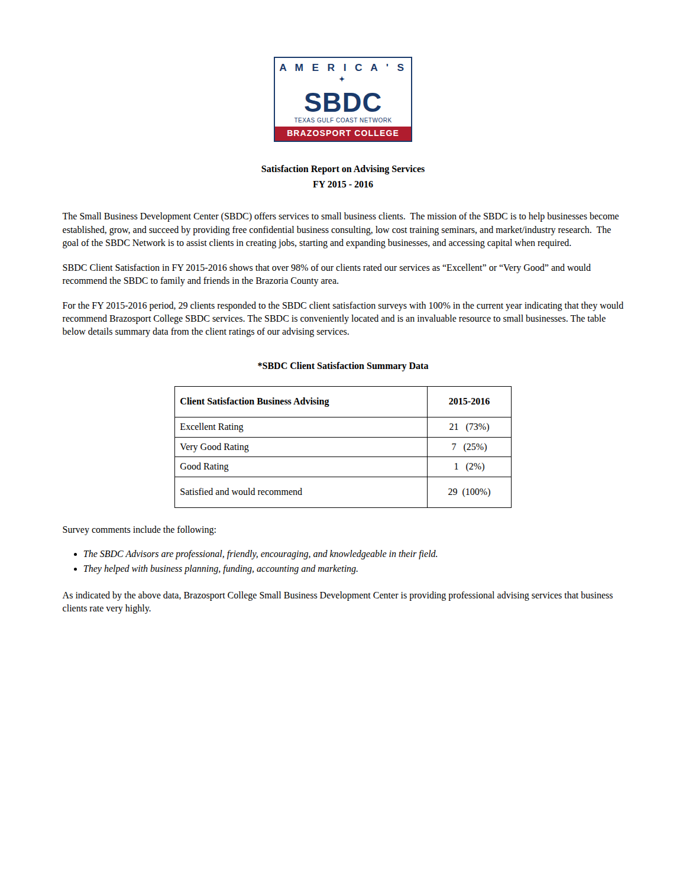A M E R I C A ' S ✦
SBDC
TEXAS GULF COAST NETWORK
BRAZOSPORT COLLEGE
Satisfaction Report on Advising Services
FY 2015 - 2016
The Small Business Development Center (SBDC) offers services to small business clients. The mission of the SBDC is to help businesses become established, grow, and succeed by providing free confidential business consulting, low cost training seminars, and market/industry research. The goal of the SBDC Network is to assist clients in creating jobs, starting and expanding businesses, and accessing capital when required.
SBDC Client Satisfaction in FY 2015-2016 shows that over 98% of our clients rated our services as “Excellent” or “Very Good” and would recommend the SBDC to family and friends in the Brazoria County area.
For the FY 2015-2016 period, 29 clients responded to the SBDC client satisfaction surveys with 100% in the current year indicating that they would recommend Brazosport College SBDC services. The SBDC is conveniently located and is an invaluable resource to small businesses. The table below details summary data from the client ratings of our advising services.
*SBDC Client Satisfaction Summary Data
| Client Satisfaction Business Advising | 2015-2016 |
| --- | --- |
| Excellent Rating | 21 (73%) |
| Very Good Rating | 7 (25%) |
| Good Rating | 1 (2%) |
| Satisfied and would recommend | 29 (100%) |
Survey comments include the following:
The SBDC Advisors are professional, friendly, encouraging, and knowledgeable in their field.
They helped with business planning, funding, accounting and marketing.
As indicated by the above data, Brazosport College Small Business Development Center is providing professional advising services that business clients rate very highly.